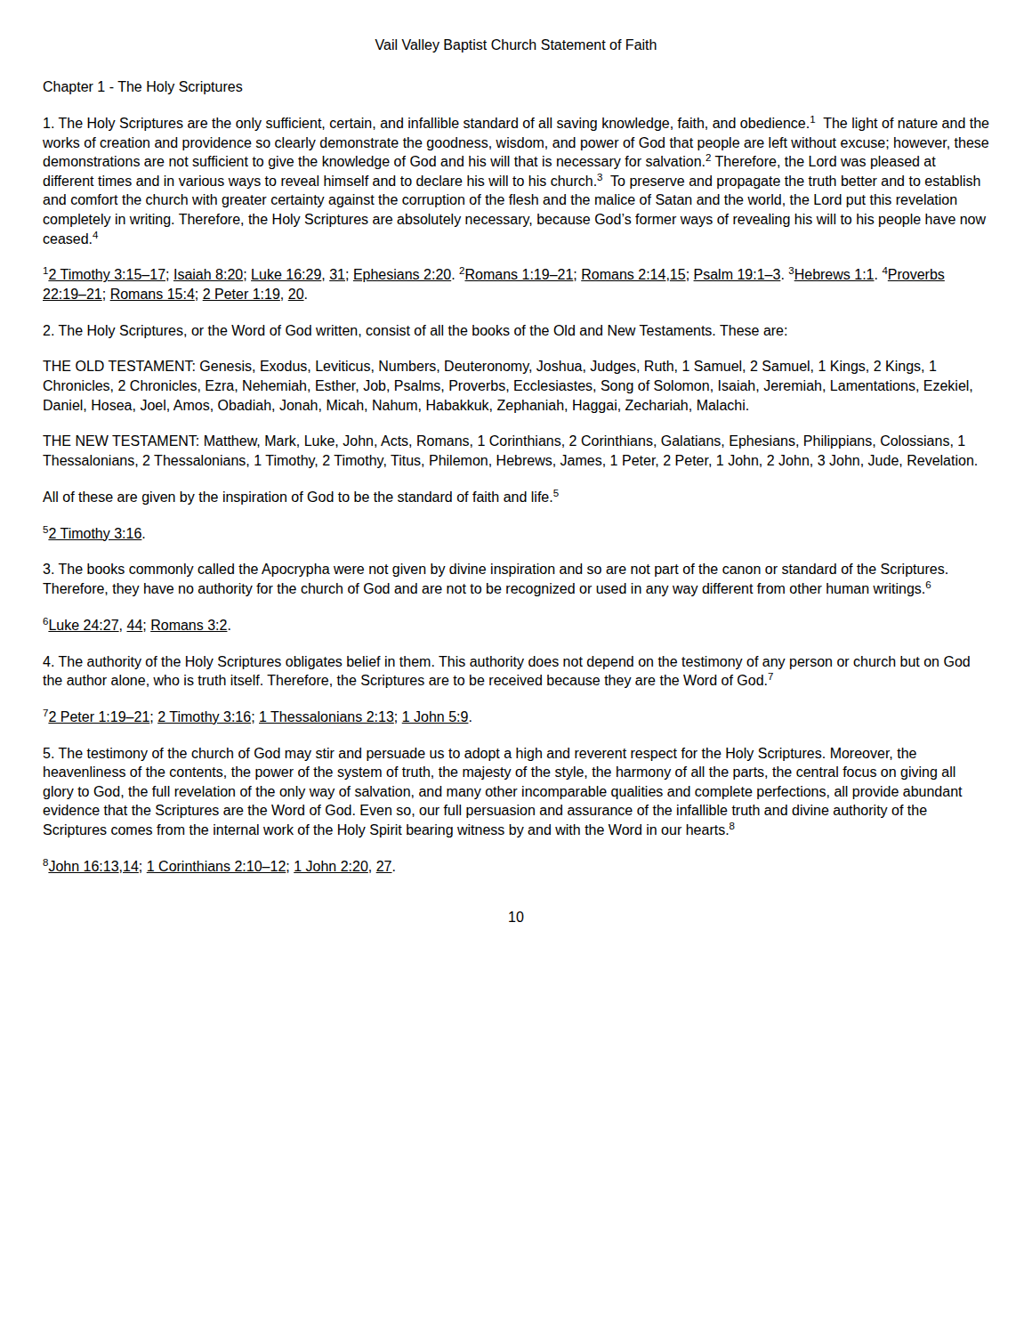Vail Valley Baptist Church Statement of Faith
Chapter 1 - The Holy Scriptures
1. The Holy Scriptures are the only sufficient, certain, and infallible standard of all saving knowledge, faith, and obedience.1 The light of nature and the works of creation and providence so clearly demonstrate the goodness, wisdom, and power of God that people are left without excuse; however, these demonstrations are not sufficient to give the knowledge of God and his will that is necessary for salvation.2 Therefore, the Lord was pleased at different times and in various ways to reveal himself and to declare his will to his church.3 To preserve and propagate the truth better and to establish and comfort the church with greater certainty against the corruption of the flesh and the malice of Satan and the world, the Lord put this revelation completely in writing. Therefore, the Holy Scriptures are absolutely necessary, because God’s former ways of revealing his will to his people have now ceased.4
12 Timothy 3:15–17; Isaiah 8:20; Luke 16:29, 31; Ephesians 2:20. 2Romans 1:19–21; Romans 2:14,15; Psalm 19:1–3. 3Hebrews 1:1. 4Proverbs 22:19–21; Romans 15:4; 2 Peter 1:19, 20.
2. The Holy Scriptures, or the Word of God written, consist of all the books of the Old and New Testaments. These are:
THE OLD TESTAMENT: Genesis, Exodus, Leviticus, Numbers, Deuteronomy, Joshua, Judges, Ruth, 1 Samuel, 2 Samuel, 1 Kings, 2 Kings, 1 Chronicles, 2 Chronicles, Ezra, Nehemiah, Esther, Job, Psalms, Proverbs, Ecclesiastes, Song of Solomon, Isaiah, Jeremiah, Lamentations, Ezekiel, Daniel, Hosea, Joel, Amos, Obadiah, Jonah, Micah, Nahum, Habakkuk, Zephaniah, Haggai, Zechariah, Malachi.
THE NEW TESTAMENT: Matthew, Mark, Luke, John, Acts, Romans, 1 Corinthians, 2 Corinthians, Galatians, Ephesians, Philippians, Colossians, 1 Thessalonians, 2 Thessalonians, 1 Timothy, 2 Timothy, Titus, Philemon, Hebrews, James, 1 Peter, 2 Peter, 1 John, 2 John, 3 John, Jude, Revelation.
All of these are given by the inspiration of God to be the standard of faith and life.5
52 Timothy 3:16.
3. The books commonly called the Apocrypha were not given by divine inspiration and so are not part of the canon or standard of the Scriptures. Therefore, they have no authority for the church of God and are not to be recognized or used in any way different from other human writings.6
6Luke 24:27, 44; Romans 3:2.
4. The authority of the Holy Scriptures obligates belief in them. This authority does not depend on the testimony of any person or church but on God the author alone, who is truth itself. Therefore, the Scriptures are to be received because they are the Word of God.7
72 Peter 1:19–21; 2 Timothy 3:16; 1 Thessalonians 2:13; 1 John 5:9.
5. The testimony of the church of God may stir and persuade us to adopt a high and reverent respect for the Holy Scriptures. Moreover, the heavenliness of the contents, the power of the system of truth, the majesty of the style, the harmony of all the parts, the central focus on giving all glory to God, the full revelation of the only way of salvation, and many other incomparable qualities and complete perfections, all provide abundant evidence that the Scriptures are the Word of God. Even so, our full persuasion and assurance of the infallible truth and divine authority of the Scriptures comes from the internal work of the Holy Spirit bearing witness by and with the Word in our hearts.8
8John 16:13,14; 1 Corinthians 2:10–12; 1 John 2:20, 27.
10